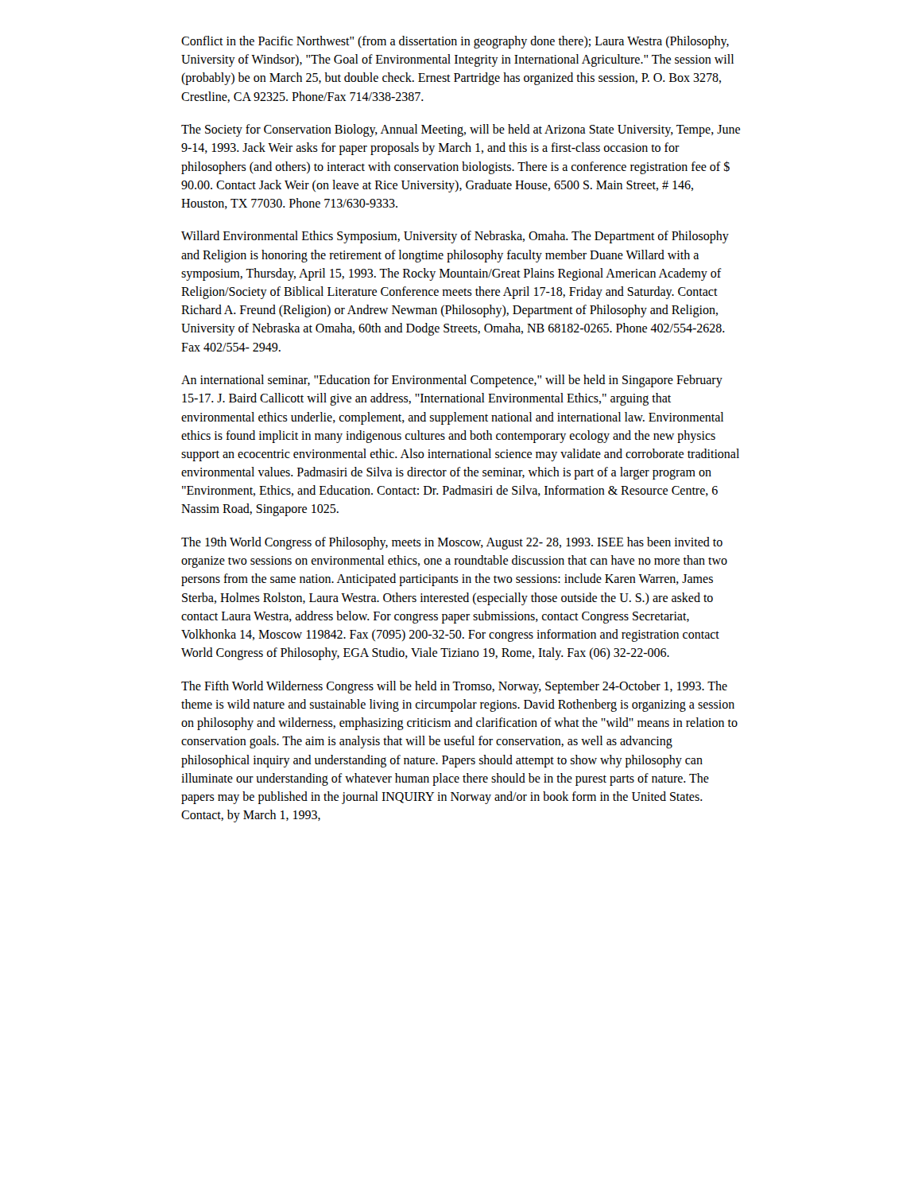Conflict in the Pacific Northwest" (from a dissertation in geography done there); Laura Westra (Philosophy, University of Windsor), "The Goal of Environmental Integrity in International Agriculture." The session will (probably) be on March 25, but double check. Ernest Partridge has organized this session, P. O. Box 3278, Crestline, CA 92325. Phone/Fax 714/338-2387.
The Society for Conservation Biology, Annual Meeting, will be held at Arizona State University, Tempe, June 9-14, 1993. Jack Weir asks for paper proposals by March 1, and this is a first-class occasion to for philosophers (and others) to interact with conservation biologists. There is a conference registration fee of $ 90.00. Contact Jack Weir (on leave at Rice University), Graduate House, 6500 S. Main Street, # 146, Houston, TX 77030. Phone 713/630-9333.
Willard Environmental Ethics Symposium, University of Nebraska, Omaha. The Department of Philosophy and Religion is honoring the retirement of longtime philosophy faculty member Duane Willard with a symposium, Thursday, April 15, 1993. The Rocky Mountain/Great Plains Regional American Academy of Religion/Society of Biblical Literature Conference meets there April 17-18, Friday and Saturday. Contact Richard A. Freund (Religion) or Andrew Newman (Philosophy), Department of Philosophy and Religion, University of Nebraska at Omaha, 60th and Dodge Streets, Omaha, NB 68182-0265. Phone 402/554-2628. Fax 402/554- 2949.
An international seminar, "Education for Environmental Competence," will be held in Singapore February 15-17. J. Baird Callicott will give an address, "International Environmental Ethics," arguing that environmental ethics underlie, complement, and supplement national and international law. Environmental ethics is found implicit in many indigenous cultures and both contemporary ecology and the new physics support an ecocentric environmental ethic. Also international science may validate and corroborate traditional environmental values. Padmasiri de Silva is director of the seminar, which is part of a larger program on "Environment, Ethics, and Education. Contact: Dr. Padmasiri de Silva, Information & Resource Centre, 6 Nassim Road, Singapore 1025.
The 19th World Congress of Philosophy, meets in Moscow, August 22- 28, 1993. ISEE has been invited to organize two sessions on environmental ethics, one a roundtable discussion that can have no more than two persons from the same nation. Anticipated participants in the two sessions: include Karen Warren, James Sterba, Holmes Rolston, Laura Westra. Others interested (especially those outside the U. S.) are asked to contact Laura Westra, address below. For congress paper submissions, contact Congress Secretariat, Volkhonka 14, Moscow 119842. Fax (7095) 200-32-50. For congress information and registration contact World Congress of Philosophy, EGA Studio, Viale Tiziano 19, Rome, Italy. Fax (06) 32-22-006.
The Fifth World Wilderness Congress will be held in Tromso, Norway, September 24-October 1, 1993. The theme is wild nature and sustainable living in circumpolar regions. David Rothenberg is organizing a session on philosophy and wilderness, emphasizing criticism and clarification of what the "wild" means in relation to conservation goals. The aim is analysis that will be useful for conservation, as well as advancing philosophical inquiry and understanding of nature. Papers should attempt to show why philosophy can illuminate our understanding of whatever human place there should be in the purest parts of nature. The papers may be published in the journal INQUIRY in Norway and/or in book form in the United States. Contact, by March 1, 1993,